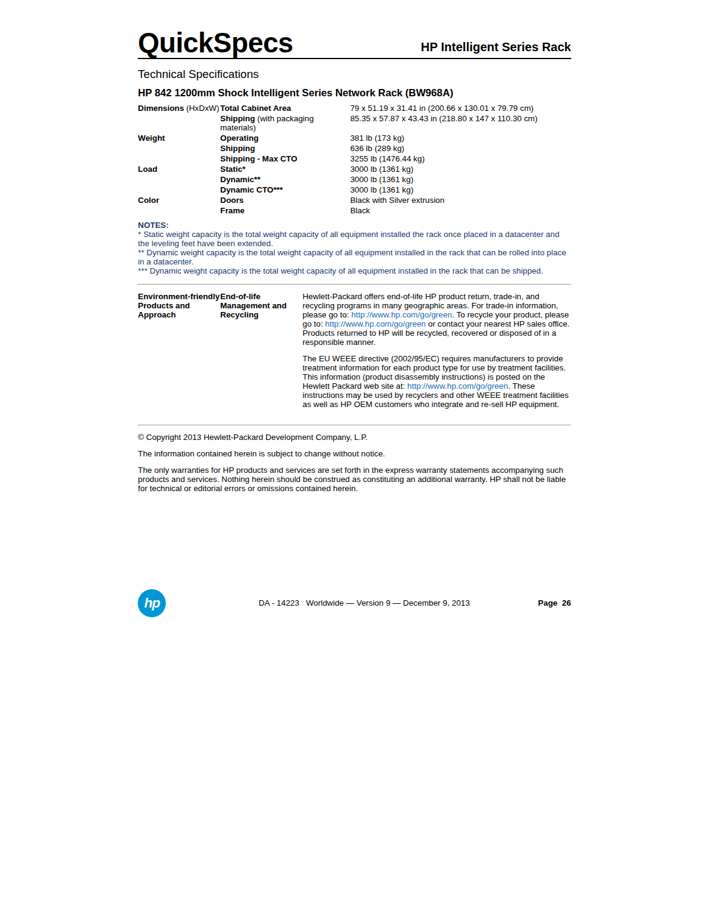QuickSpecs
HP Intelligent Series Rack
Technical Specifications
HP 842 1200mm Shock Intelligent Series Network Rack (BW968A)
| Dimensions (HxDxW) | Total Cabinet Area | 79 x 51.19 x 31.41 in (200.66 x 130.01 x 79.79 cm) |
| | Shipping (with packaging materials) | 85.35 x 57.87 x 43.43 in (218.80 x 147 x 110.30 cm) |
| Weight | Operating | 381 lb (173 kg) |
| | Shipping | 636 lb (289 kg) |
| | Shipping - Max CTO | 3255 lb (1476.44 kg) |
| Load | Static* | 3000 lb (1361 kg) |
| | Dynamic** | 3000 lb (1361 kg) |
| | Dynamic CTO*** | 3000 lb (1361 kg) |
| Color | Doors | Black with Silver extrusion |
| | Frame | Black |
NOTES:
* Static weight capacity is the total weight capacity of all equipment installed the rack once placed in a datacenter and the leveling feet have been extended.
** Dynamic weight capacity is the total weight capacity of all equipment installed in the rack that can be rolled into place in a datacenter.
*** Dynamic weight capacity is the total weight capacity of all equipment installed in the rack that can be shipped.
| Environment-friendly Products and Approach | End-of-life Management and Recycling | Hewlett-Packard offers end-of-life HP product return, trade-in, and recycling programs in many geographic areas. For trade-in information, please go to: http://www.hp.com/go/green . To recycle your product, please go to: http://www.hp.com/go/green or contact your nearest HP sales office. Products returned to HP will be recycled, recovered or disposed of in a responsible manner. The EU WEEE directive (2002/95/EC) requires manufacturers to provide treatment information for each product type for use by treatment facilities. This information (product disassembly instructions) is posted on the Hewlett Packard web site at: http://www.hp.com/go/green . These instructions may be used by recyclers and other WEEE treatment facilities as well as HP OEM customers who integrate and re-sell HP equipment. |
© Copyright 2013 Hewlett-Packard Development Company, L.P.
The information contained herein is subject to change without notice.
The only warranties for HP products and services are set forth in the express warranty statements accompanying such products and services. Nothing herein should be construed as constituting an additional warranty. HP shall not be liable for technical or editorial errors or omissions contained herein.
hp
DA - 14223 Worldwide — Version 9 — December 9, 2013
Page 26